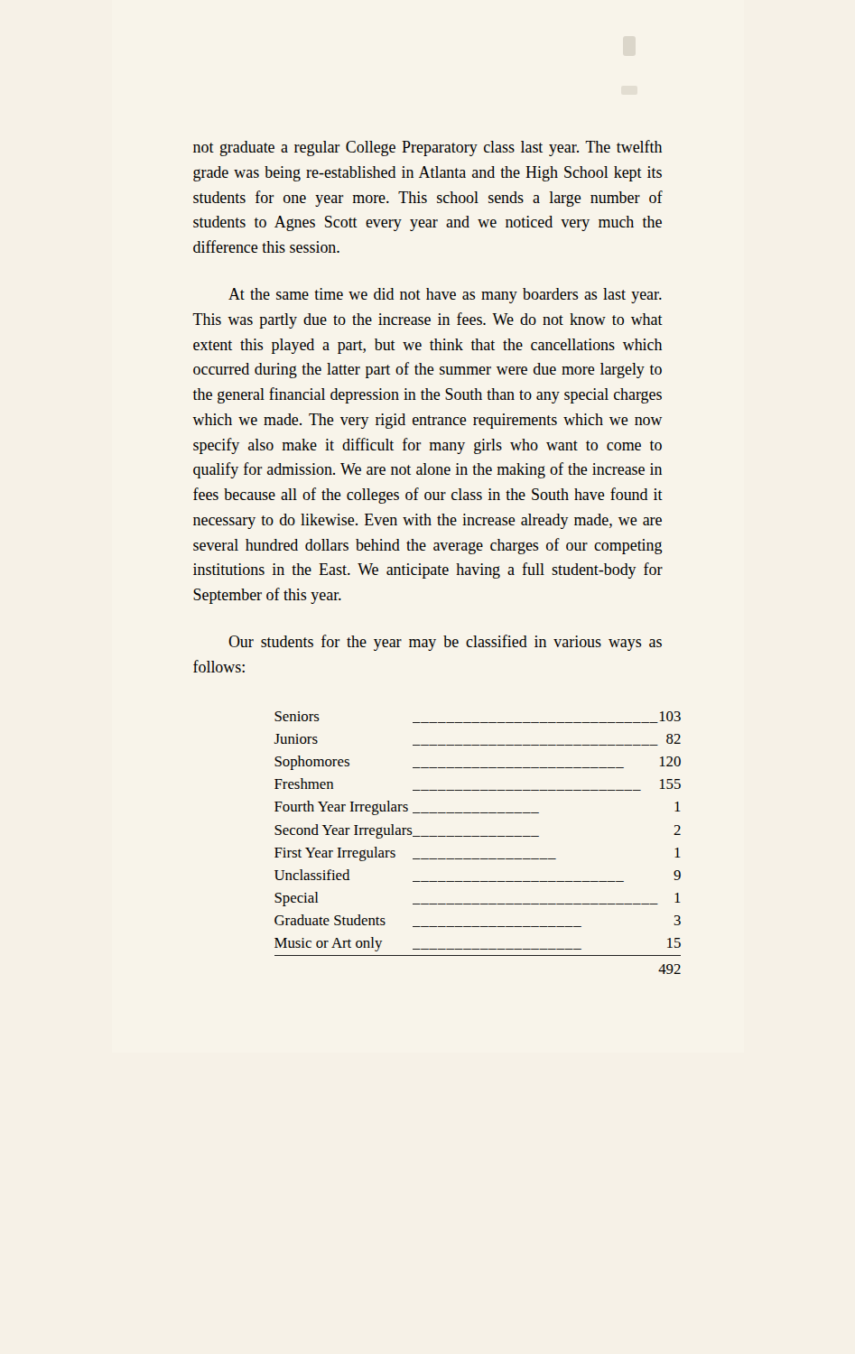not graduate a regular College Preparatory class last year. The twelfth grade was being re-established in Atlanta and the High School kept its students for one year more. This school sends a large number of students to Agnes Scott every year and we noticed very much the difference this session.
At the same time we did not have as many boarders as last year. This was partly due to the increase in fees. We do not know to what extent this played a part, but we think that the cancellations which occurred during the latter part of the summer were due more largely to the general financial depression in the South than to any special charges which we made. The very rigid entrance requirements which we now specify also make it difficult for many girls who want to come to qualify for admission. We are not alone in the making of the increase in fees because all of the colleges of our class in the South have found it necessary to do likewise. Even with the increase already made, we are several hundred dollars behind the average charges of our competing institutions in the East. We anticipate having a full student-body for September of this year.
Our students for the year may be classified in various ways as follows:
| Seniors | _____________________________ | 103 |
| Juniors | _____________________________ | 82 |
| Sophomores | _________________________ | 120 |
| Freshmen | ___________________________ | 155 |
| Fourth Year Irregulars | _______________ | 1 |
| Second Year Irregulars | _______________ | 2 |
| First Year Irregulars | _________________ | 1 |
| Unclassified | _________________________ | 9 |
| Special | _____________________________ | 1 |
| Graduate Students | ____________________ | 3 |
| Music or Art only | ____________________ | 15 |
| | | 492 |